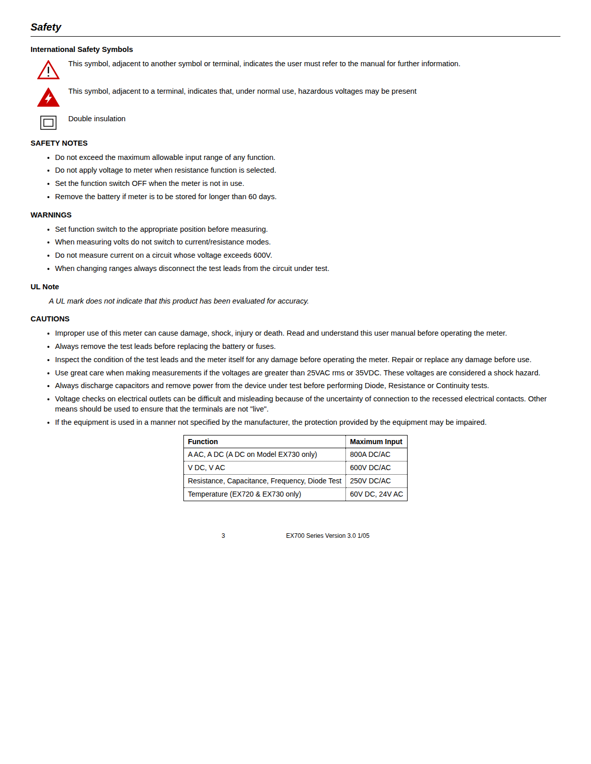Safety
International Safety Symbols
This symbol, adjacent to another symbol or terminal, indicates the user must refer to the manual for further information.
This symbol, adjacent to a terminal, indicates that, under normal use, hazardous voltages may be present
Double insulation
SAFETY NOTES
Do not exceed the maximum allowable input range of any function.
Do not apply voltage to meter when resistance function is selected.
Set the function switch OFF when the meter is not in use.
Remove the battery if meter is to be stored for longer than 60 days.
WARNINGS
Set function switch to the appropriate position before measuring.
When measuring volts do not switch to current/resistance modes.
Do not measure current on a circuit whose voltage exceeds 600V.
When changing ranges always disconnect the test leads from the circuit under test.
UL Note
A UL mark does not indicate that this product has been evaluated for accuracy.
CAUTIONS
Improper use of this meter can cause damage, shock, injury or death. Read and understand this user manual before operating the meter.
Always remove the test leads before replacing the battery or fuses.
Inspect the condition of the test leads and the meter itself for any damage before operating the meter. Repair or replace any damage before use.
Use great care when making measurements if the voltages are greater than 25VAC rms or 35VDC. These voltages are considered a shock hazard.
Always discharge capacitors and remove power from the device under test before performing Diode, Resistance or Continuity tests.
Voltage checks on electrical outlets can be difficult and misleading because of the uncertainty of connection to the recessed electrical contacts. Other means should be used to ensure that the terminals are not "live".
If the equipment is used in a manner not specified by the manufacturer, the protection provided by the equipment may be impaired.
| Function | Maximum Input |
| --- | --- |
| A AC, A DC (A DC on Model EX730 only) | 800A DC/AC |
| V DC, V AC | 600V DC/AC |
| Resistance, Capacitance, Frequency, Diode Test | 250V DC/AC |
| Temperature (EX720 & EX730 only) | 60V DC, 24V AC |
3 EX700 Series Version 3.0 1/05